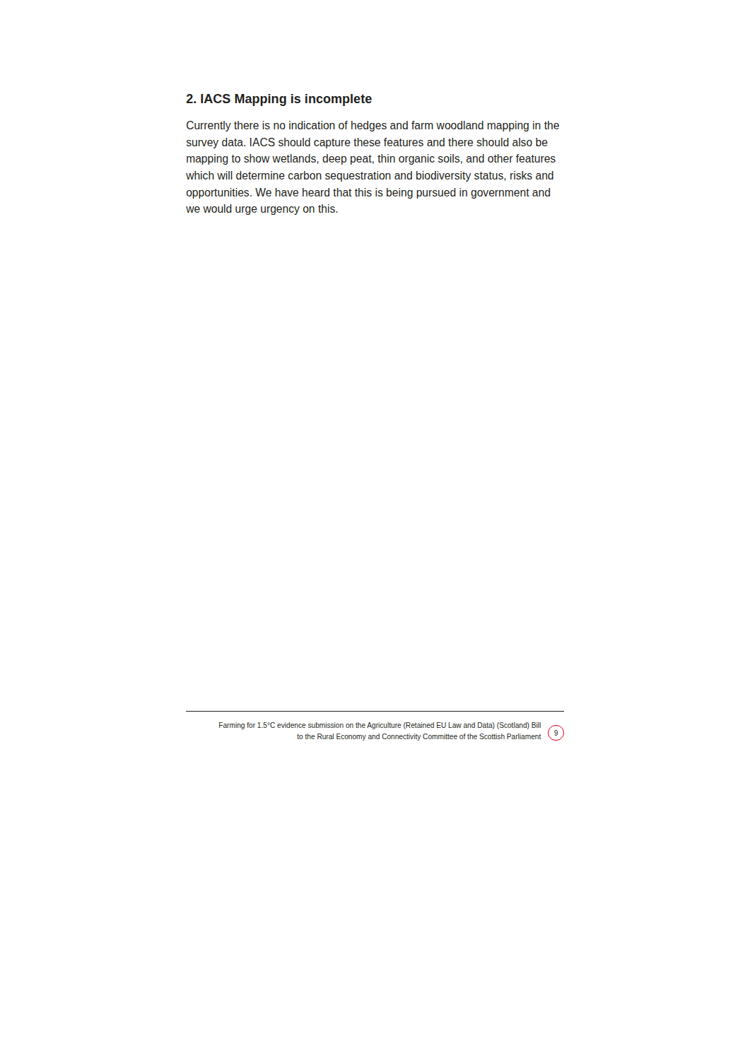2. IACS Mapping is incomplete
Currently there is no indication of hedges and farm woodland mapping in the survey data. IACS should capture these features and there should also be mapping to show wetlands, deep peat, thin organic soils, and other features which will determine carbon sequestration and biodiversity status, risks and opportunities. We have heard that this is being pursued in government and we would urge urgency on this.
Farming for 1.5°C evidence submission on the Agriculture (Retained EU Law and Data) (Scotland) Bill
to the Rural Economy and Connectivity Committee of the Scottish Parliament
9